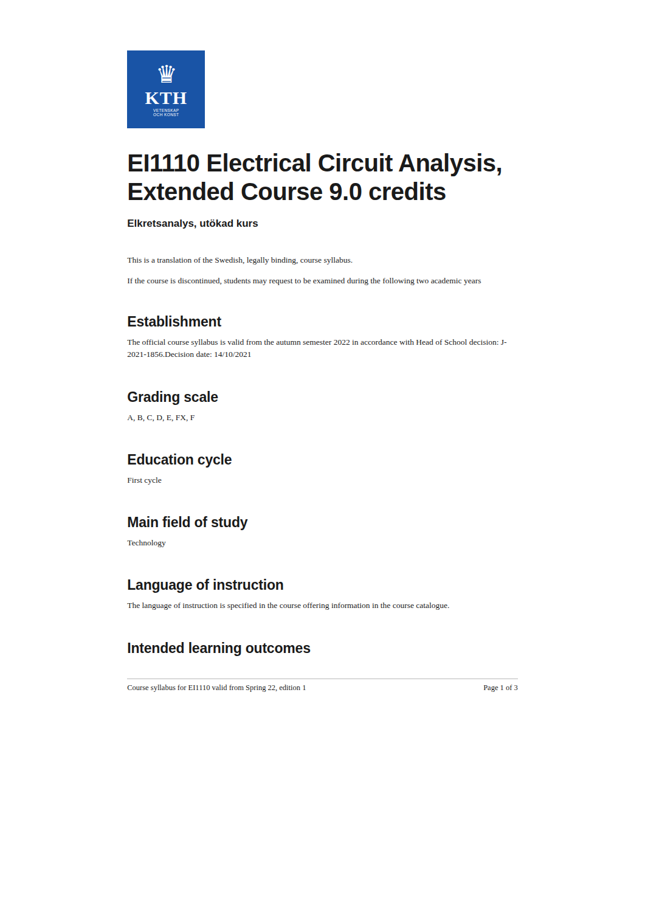♛ KTH Vetenskap
och konst
EI1110 Electrical Circuit Analysis, Extended Course 9.0 credits
Elkretsanalys, utökad kurs
This is a translation of the Swedish, legally binding, course syllabus.
If the course is discontinued, students may request to be examined during the following two academic years
Establishment
The official course syllabus is valid from the autumn semester 2022 in accordance with Head of School decision: J-2021-1856.Decision date: 14/10/2021
Grading scale
A, B, C, D, E, FX, F
Education cycle
First cycle
Main field of study
Technology
Language of instruction
The language of instruction is specified in the course offering information in the course catalogue.
Intended learning outcomes
Course syllabus for EI1110 valid from Spring 22, edition 1 Page 1 of 3